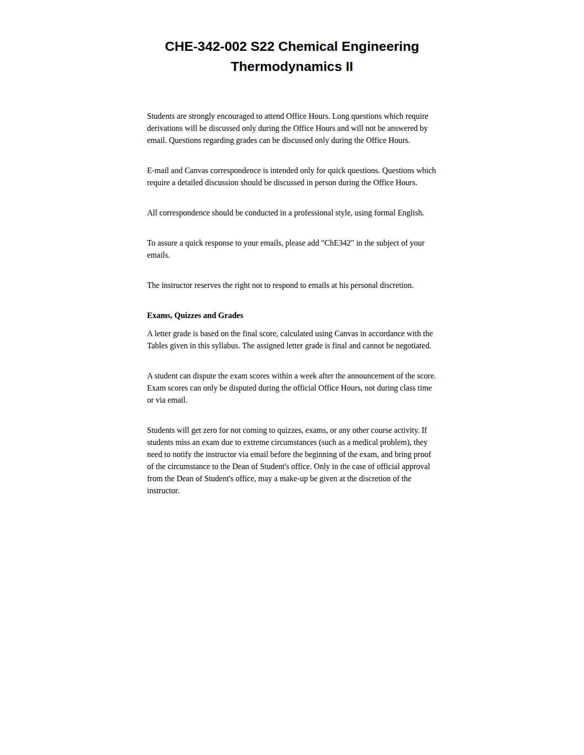CHE-342-002 S22 Chemical Engineering Thermodynamics II
Students are strongly encouraged to attend Office Hours. Long questions which require derivations will be discussed only during the Office Hours and will not be answered by email. Questions regarding grades can be discussed only during the Office Hours.
E-mail and Canvas correspondence is intended only for quick questions. Questions which require a detailed discussion should be discussed in person during the Office Hours.
All correspondence should be conducted in a professional style, using formal English.
To assure a quick response to your emails, please add "ChE342" in the subject of your emails.
The instructor reserves the right not to respond to emails at his personal discretion.
Exams, Quizzes and Grades
A letter grade is based on the final score, calculated using Canvas in accordance with the Tables given in this syllabus. The assigned letter grade is final and cannot be negotiated.
A student can dispute the exam scores within a week after the announcement of the score. Exam scores can only be disputed during the official Office Hours, not during class time or via email.
Students will get zero for not coming to quizzes, exams, or any other course activity. If students miss an exam due to extreme circumstances (such as a medical problem), they need to notify the instructor via email before the beginning of the exam, and bring proof of the circumstance to the Dean of Student's office. Only in the case of official approval from the Dean of Student's office, may a make-up be given at the discretion of the instructor.